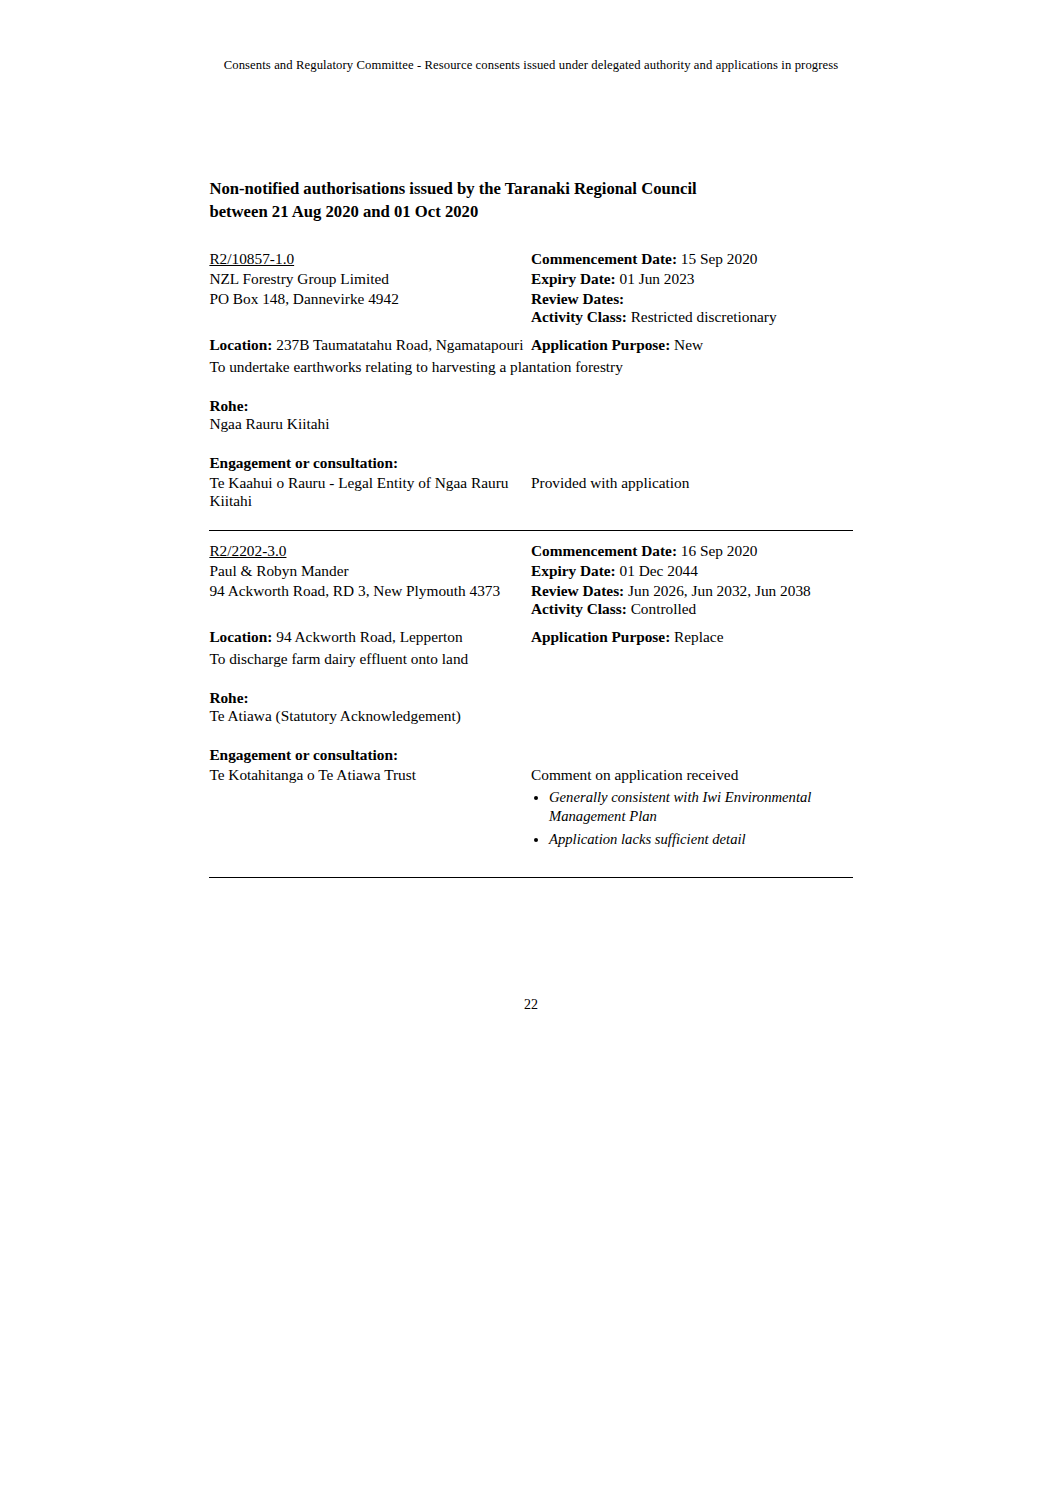Consents and Regulatory Committee - Resource consents issued under delegated authority and applications in progress
Non-notified authorisations issued by the Taranaki Regional Council
between 21 Aug 2020 and 01 Oct 2020
| R2/10857-1.0 | Commencement Date: 15 Sep 2020 |
| NZL Forestry Group Limited | Expiry Date: 01 Jun 2023 |
| PO Box 148, Dannevirke 4942 | Review Dates: Activity Class: Restricted discretionary |
| Location: 237B Taumatatahu Road, Ngamatapouri | Application Purpose: New |
To undertake earthworks relating to harvesting a plantation forestry
Rohe:
Ngaa Rauru Kiitahi
Engagement or consultation:
| Te Kaahui o Rauru - Legal Entity of Ngaa Rauru Kiitahi | Provided with application |
| R2/2202-3.0 | Commencement Date: 16 Sep 2020 |
| Paul & Robyn Mander | Expiry Date: 01 Dec 2044 |
| 94 Ackworth Road, RD 3, New Plymouth 4373 | Review Dates: Jun 2026, Jun 2032, Jun 2038 Activity Class: Controlled |
| Location: 94 Ackworth Road, Lepperton | Application Purpose: Replace |
To discharge farm dairy effluent onto land
Rohe:
Te Atiawa (Statutory Acknowledgement)
Engagement or consultation:
| Te Kotahitanga o Te Atiawa Trust | Comment on application received Generally consistent with Iwi Environmental Management Plan Application lacks sufficient detail |
22